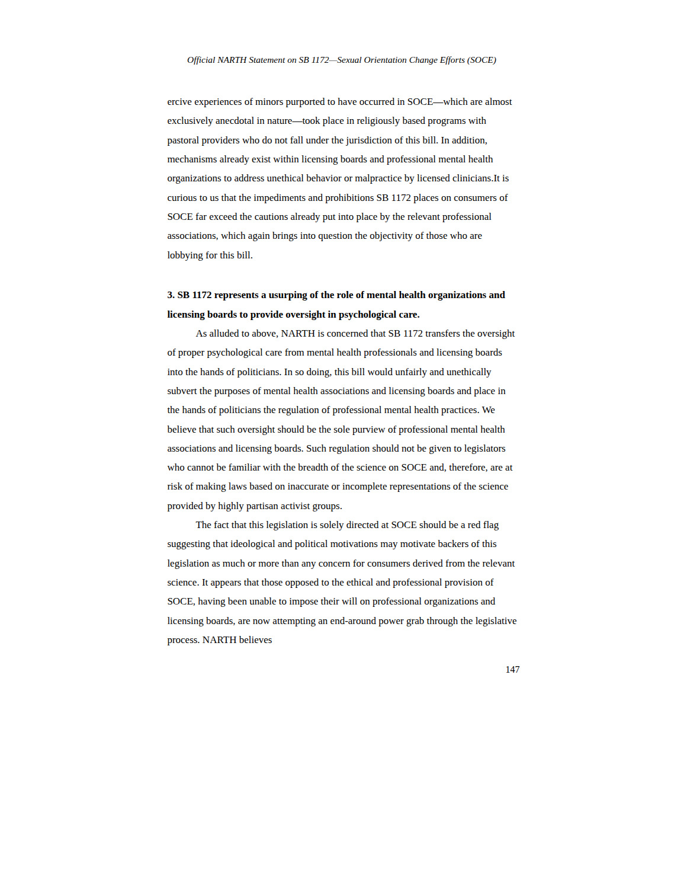Official NARTH Statement on SB 1172—Sexual Orientation Change Efforts (SOCE)
ercive experiences of minors purported to have occurred in SOCE—which are almost exclusively anecdotal in nature—took place in religiously based programs with pastoral providers who do not fall under the jurisdiction of this bill. In addition, mechanisms already exist within licensing boards and professional mental health organizations to address unethical behavior or malpractice by licensed clinicians.It is curious to us that the impediments and prohibitions SB 1172 places on consumers of SOCE far exceed the cautions already put into place by the relevant professional associations, which again brings into question the objectivity of those who are lobbying for this bill.
3. SB 1172 represents a usurping of the role of mental health organizations and licensing boards to provide oversight in psychological care.
As alluded to above, NARTH is concerned that SB 1172 transfers the oversight of proper psychological care from mental health professionals and licensing boards into the hands of politicians. In so doing, this bill would unfairly and unethically subvert the purposes of mental health associations and licensing boards and place in the hands of politicians the regulation of professional mental health practices. We believe that such oversight should be the sole purview of professional mental health associations and licensing boards. Such regulation should not be given to legislators who cannot be familiar with the breadth of the science on SOCE and, therefore, are at risk of making laws based on inaccurate or incomplete representations of the science provided by highly partisan activist groups.
The fact that this legislation is solely directed at SOCE should be a red flag suggesting that ideological and political motivations may motivate backers of this legislation as much or more than any concern for consumers derived from the relevant science. It appears that those opposed to the ethical and professional provision of SOCE, having been unable to impose their will on professional organizations and licensing boards, are now attempting an end-around power grab through the legislative process. NARTH believes
147